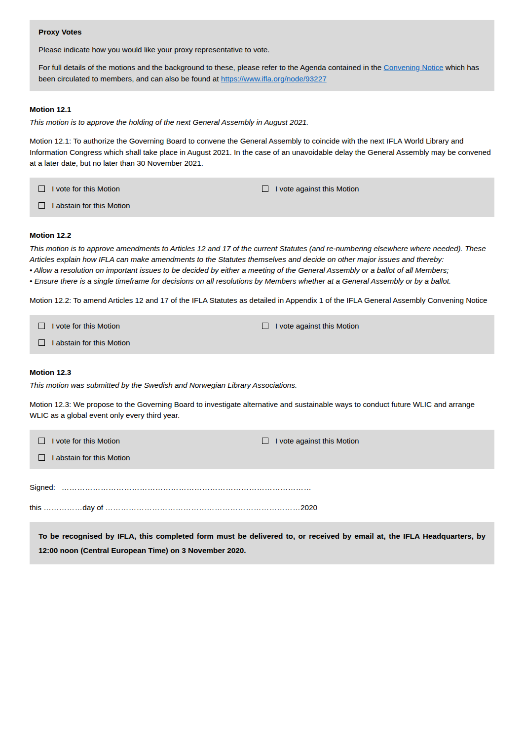Proxy Votes
Please indicate how you would like your proxy representative to vote.
For full details of the motions and the background to these, please refer to the Agenda contained in the Convening Notice which has been circulated to members, and can also be found at https://www.ifla.org/node/93227
Motion 12.1
This motion is to approve the holding of the next General Assembly in August 2021.
Motion 12.1: To authorize the Governing Board to convene the General Assembly to coincide with the next IFLA World Library and Information Congress which shall take place in August 2021. In the case of an unavoidable delay the General Assembly may be convened at a later date, but no later than 30 November 2021.
I vote for this Motion
I vote against this Motion
I abstain for this Motion
Motion 12.2
This motion is to approve amendments to Articles 12 and 17 of the current Statutes (and re-numbering elsewhere where needed). These Articles explain how IFLA can make amendments to the Statutes themselves and decide on other major issues and thereby:
• Allow a resolution on important issues to be decided by either a meeting of the General Assembly or a ballot of all Members;
• Ensure there is a single timeframe for decisions on all resolutions by Members whether at a General Assembly or by a ballot.
Motion 12.2: To amend Articles 12 and 17 of the IFLA Statutes as detailed in Appendix 1 of the IFLA General Assembly Convening Notice
I vote for this Motion
I vote against this Motion
I abstain for this Motion
Motion 12.3
This motion was submitted by the Swedish and Norwegian Library Associations.
Motion 12.3: We propose to the Governing Board to investigate alternative and sustainable ways to conduct future WLIC and arrange WLIC as a global event only every third year.
I vote for this Motion
I vote against this Motion
I abstain for this Motion
Signed: ……………………………………………………………………………………
this ……………day of …………………………………………………………………2020
To be recognised by IFLA, this completed form must be delivered to, or received by email at, the IFLA Headquarters, by 12:00 noon (Central European Time) on 3 November 2020.